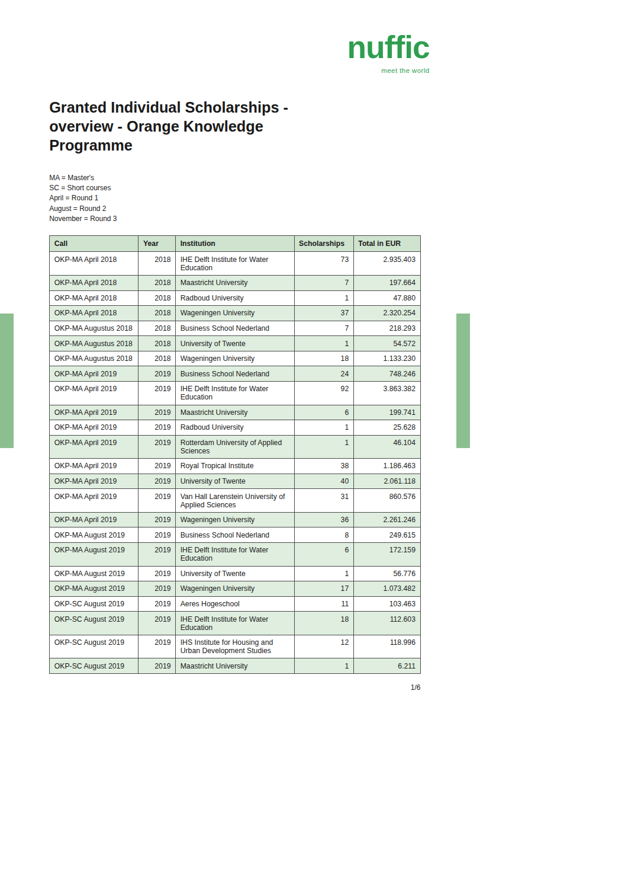nuffic
meet the world
Granted Individual Scholarships - overview - Orange Knowledge Programme
MA = Master's
SC = Short courses
April = Round 1
August = Round 2
November = Round 3
| Call | Year | Institution | Scholarships | Total in EUR |
| --- | --- | --- | --- | --- |
| OKP-MA April 2018 | 2018 | IHE Delft Institute for Water Education | 73 | 2.935.403 |
| OKP-MA April 2018 | 2018 | Maastricht University | 7 | 197.664 |
| OKP-MA April 2018 | 2018 | Radboud University | 1 | 47.880 |
| OKP-MA April 2018 | 2018 | Wageningen University | 37 | 2.320.254 |
| OKP-MA Augustus 2018 | 2018 | Business School Nederland | 7 | 218.293 |
| OKP-MA Augustus 2018 | 2018 | University of Twente | 1 | 54.572 |
| OKP-MA Augustus 2018 | 2018 | Wageningen University | 18 | 1.133.230 |
| OKP-MA April 2019 | 2019 | Business School Nederland | 24 | 748.246 |
| OKP-MA April 2019 | 2019 | IHE Delft Institute for Water Education | 92 | 3.863.382 |
| OKP-MA April 2019 | 2019 | Maastricht University | 6 | 199.741 |
| OKP-MA April 2019 | 2019 | Radboud University | 1 | 25.628 |
| OKP-MA April 2019 | 2019 | Rotterdam University of Applied Sciences | 1 | 46.104 |
| OKP-MA April 2019 | 2019 | Royal Tropical Institute | 38 | 1.186.463 |
| OKP-MA April 2019 | 2019 | University of Twente | 40 | 2.061.118 |
| OKP-MA April 2019 | 2019 | Van Hall Larenstein University of Applied Sciences | 31 | 860.576 |
| OKP-MA April 2019 | 2019 | Wageningen University | 36 | 2.261.246 |
| OKP-MA August 2019 | 2019 | Business School Nederland | 8 | 249.615 |
| OKP-MA August 2019 | 2019 | IHE Delft Institute for Water Education | 6 | 172.159 |
| OKP-MA August 2019 | 2019 | University of Twente | 1 | 56.776 |
| OKP-MA August 2019 | 2019 | Wageningen University | 17 | 1.073.482 |
| OKP-SC August 2019 | 2019 | Aeres Hogeschool | 11 | 103.463 |
| OKP-SC August 2019 | 2019 | IHE Delft Institute for Water Education | 18 | 112.603 |
| OKP-SC August 2019 | 2019 | IHS Institute for Housing and Urban Development Studies | 12 | 118.996 |
| OKP-SC August 2019 | 2019 | Maastricht University | 1 | 6.211 |
1/6